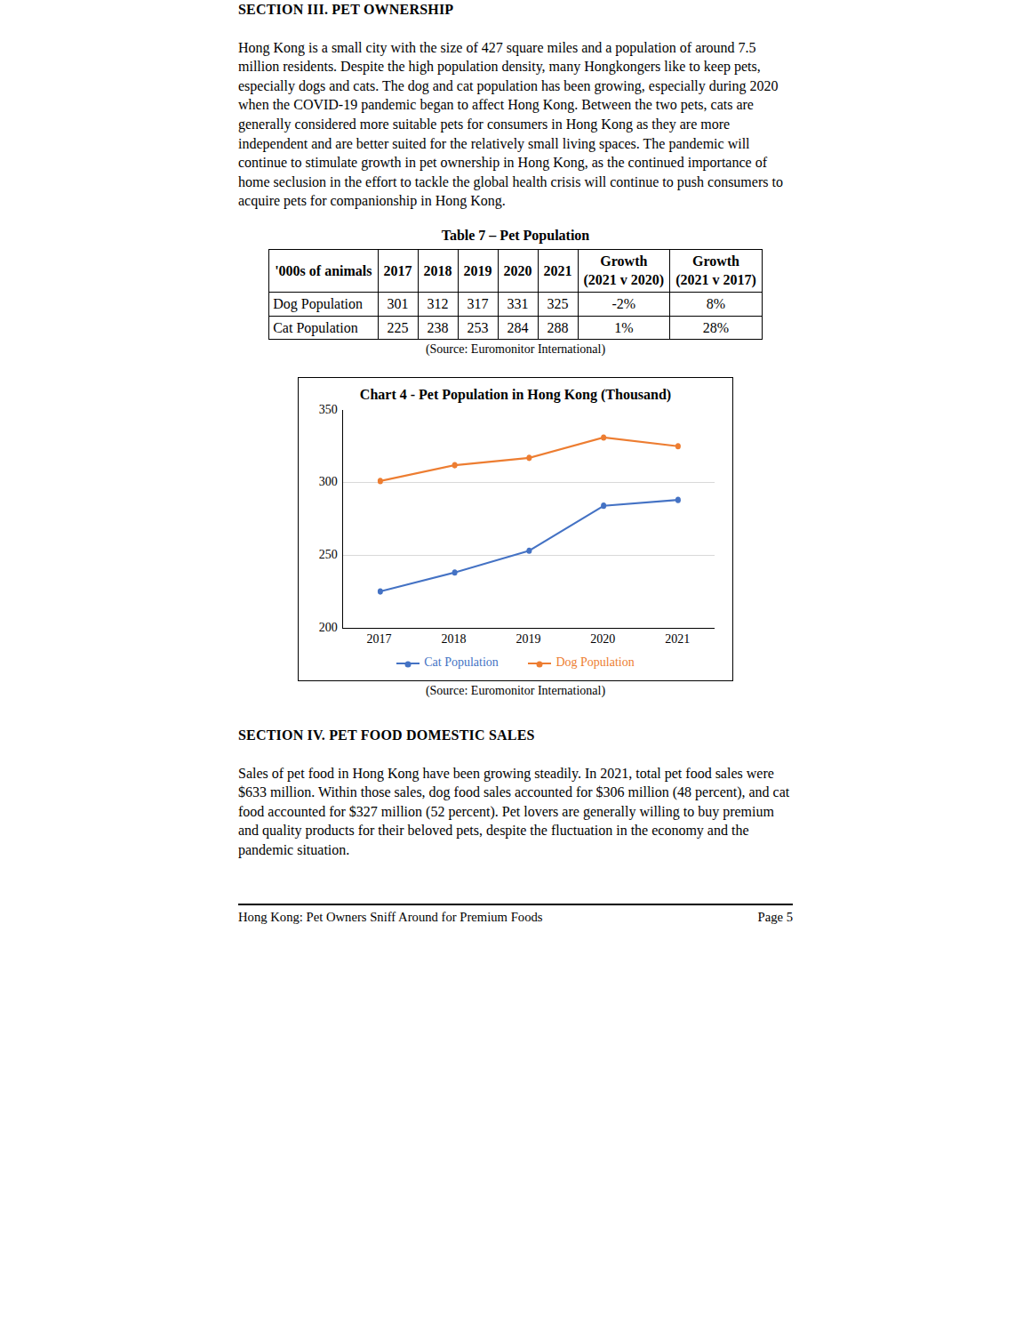SECTION III. PET OWNERSHIP
Hong Kong is a small city with the size of 427 square miles and a population of around 7.5 million residents. Despite the high population density, many Hongkongers like to keep pets, especially dogs and cats. The dog and cat population has been growing, especially during 2020 when the COVID-19 pandemic began to affect Hong Kong. Between the two pets, cats are generally considered more suitable pets for consumers in Hong Kong as they are more independent and are better suited for the relatively small living spaces. The pandemic will continue to stimulate growth in pet ownership in Hong Kong, as the continued importance of home seclusion in the effort to tackle the global health crisis will continue to push consumers to acquire pets for companionship in Hong Kong.
Table 7 – Pet Population
| '000s of animals | 2017 | 2018 | 2019 | 2020 | 2021 | Growth (2021 v 2020) | Growth (2021 v 2017) |
| --- | --- | --- | --- | --- | --- | --- | --- |
| Dog Population | 301 | 312 | 317 | 331 | 325 | -2% | 8% |
| Cat Population | 225 | 238 | 253 | 284 | 288 | 1% | 28% |
(Source: Euromonitor International)
Chart 4 - Pet Population in Hong Kong (Thousand)
350
300
250
200
20172018201920202021
Cat Population
Dog Population
(Source: Euromonitor International)
SECTION IV. PET FOOD DOMESTIC SALES
Sales of pet food in Hong Kong have been growing steadily. In 2021, total pet food sales were $633 million. Within those sales, dog food sales accounted for $306 million (48 percent), and cat food accounted for $327 million (52 percent). Pet lovers are generally willing to buy premium and quality products for their beloved pets, despite the fluctuation in the economy and the pandemic situation.
Hong Kong: Pet Owners Sniff Around for Premium Foods Page 5